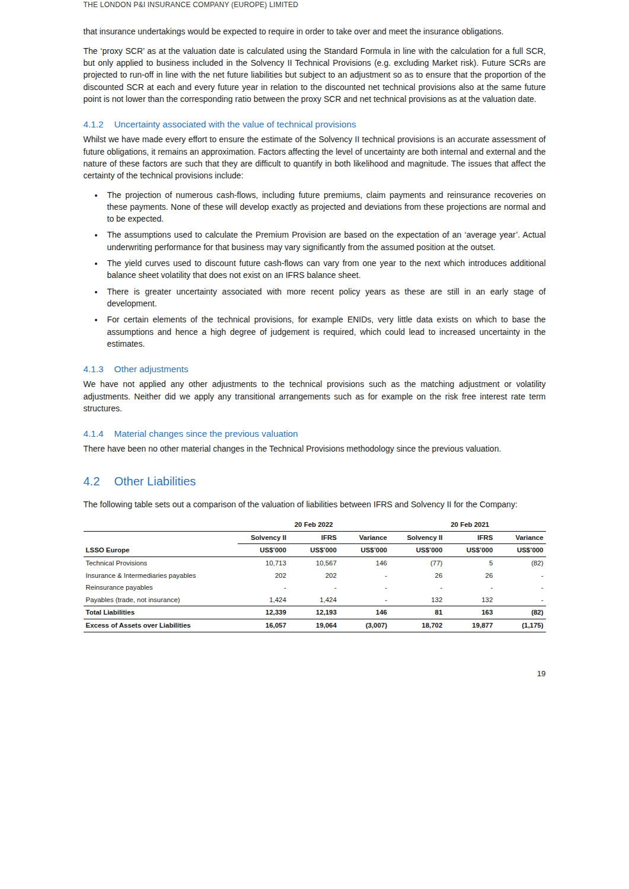The London P&I Insurance Company (Europe) Limited
that insurance undertakings would be expected to require in order to take over and meet the insurance obligations.
The ‘proxy SCR’ as at the valuation date is calculated using the Standard Formula in line with the calculation for a full SCR, but only applied to business included in the Solvency II Technical Provisions (e.g. excluding Market risk). Future SCRs are projected to run-off in line with the net future liabilities but subject to an adjustment so as to ensure that the proportion of the discounted SCR at each and every future year in relation to the discounted net technical provisions also at the same future point is not lower than the corresponding ratio between the proxy SCR and net technical provisions as at the valuation date.
4.1.2 Uncertainty associated with the value of technical provisions
Whilst we have made every effort to ensure the estimate of the Solvency II technical provisions is an accurate assessment of future obligations, it remains an approximation. Factors affecting the level of uncertainty are both internal and external and the nature of these factors are such that they are difficult to quantify in both likelihood and magnitude. The issues that affect the certainty of the technical provisions include:
The projection of numerous cash-flows, including future premiums, claim payments and reinsurance recoveries on these payments. None of these will develop exactly as projected and deviations from these projections are normal and to be expected.
The assumptions used to calculate the Premium Provision are based on the expectation of an ‘average year’. Actual underwriting performance for that business may vary significantly from the assumed position at the outset.
The yield curves used to discount future cash-flows can vary from one year to the next which introduces additional balance sheet volatility that does not exist on an IFRS balance sheet.
There is greater uncertainty associated with more recent policy years as these are still in an early stage of development.
For certain elements of the technical provisions, for example ENIDs, very little data exists on which to base the assumptions and hence a high degree of judgement is required, which could lead to increased uncertainty in the estimates.
4.1.3 Other adjustments
We have not applied any other adjustments to the technical provisions such as the matching adjustment or volatility adjustments. Neither did we apply any transitional arrangements such as for example on the risk free interest rate term structures.
4.1.4 Material changes since the previous valuation
There have been no other material changes in the Technical Provisions methodology since the previous valuation.
4.2 Other Liabilities
The following table sets out a comparison of the valuation of liabilities between IFRS and Solvency II for the Company:
| | 20 Feb 2022 | | 20 Feb 2021 |
| --- | --- | --- | --- |
| LSSO Europe | Solvency II | IFRS | Variance | | Solvency II | IFRS | Variance |
| US$’000 | US$’000 | US$’000 | | US$’000 | US$’000 | US$’000 |
| Technical Provisions | 10,713 | 10,567 | 146 | | (77) | 5 | (82) |
| Insurance & Intermediaries payables | 202 | 202 | - | | 26 | 26 | - |
| Reinsurance payables | - | - | - | | - | - | - |
| Payables (trade, not insurance) | 1,424 | 1,424 | - | | 132 | 132 | - |
| Total Liabilities | 12,339 | 12,193 | 146 | | 81 | 163 | (82) |
| Excess of Assets over Liabilities | 16,057 | 19,064 | (3,007) | | 18,702 | 19,877 | (1,175) |
19